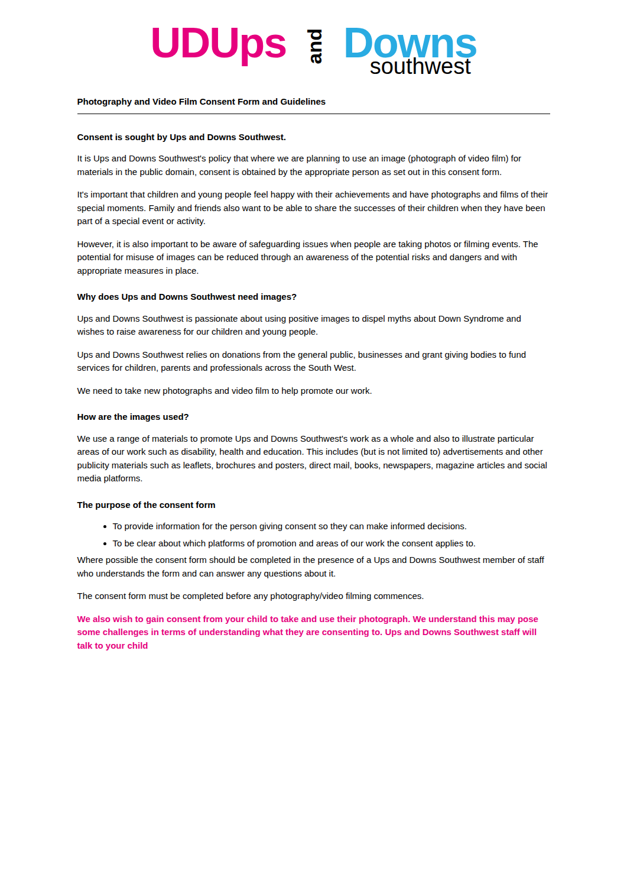UD Ups and Downs
southwest
Photography and Video Film Consent Form and Guidelines
Consent is sought by Ups and Downs Southwest.
It is Ups and Downs Southwest's policy that where we are planning to use an image (photograph of video film) for materials in the public domain, consent is obtained by the appropriate person as set out in this consent form.
It's important that children and young people feel happy with their achievements and have photographs and films of their special moments. Family and friends also want to be able to share the successes of their children when they have been part of a special event or activity.
However, it is also important to be aware of safeguarding issues when people are taking photos or filming events. The potential for misuse of images can be reduced through an awareness of the potential risks and dangers and with appropriate measures in place.
Why does Ups and Downs Southwest need images?
Ups and Downs Southwest is passionate about using positive images to dispel myths about Down Syndrome and wishes to raise awareness for our children and young people.
Ups and Downs Southwest relies on donations from the general public, businesses and grant giving bodies to fund services for children, parents and professionals across the South West.
We need to take new photographs and video film to help promote our work.
How are the images used?
We use a range of materials to promote Ups and Downs Southwest's work as a whole and also to illustrate particular areas of our work such as disability, health and education. This includes (but is not limited to) advertisements and other publicity materials such as leaflets, brochures and posters, direct mail, books, newspapers, magazine articles and social media platforms.
The purpose of the consent form
To provide information for the person giving consent so they can make informed decisions.
To be clear about which platforms of promotion and areas of our work the consent applies to.
Where possible the consent form should be completed in the presence of a Ups and Downs Southwest member of staff who understands the form and can answer any questions about it.
The consent form must be completed before any photography/video filming commences.
We also wish to gain consent from your child to take and use their photograph. We understand this may pose some challenges in terms of understanding what they are consenting to. Ups and Downs Southwest staff will talk to your child